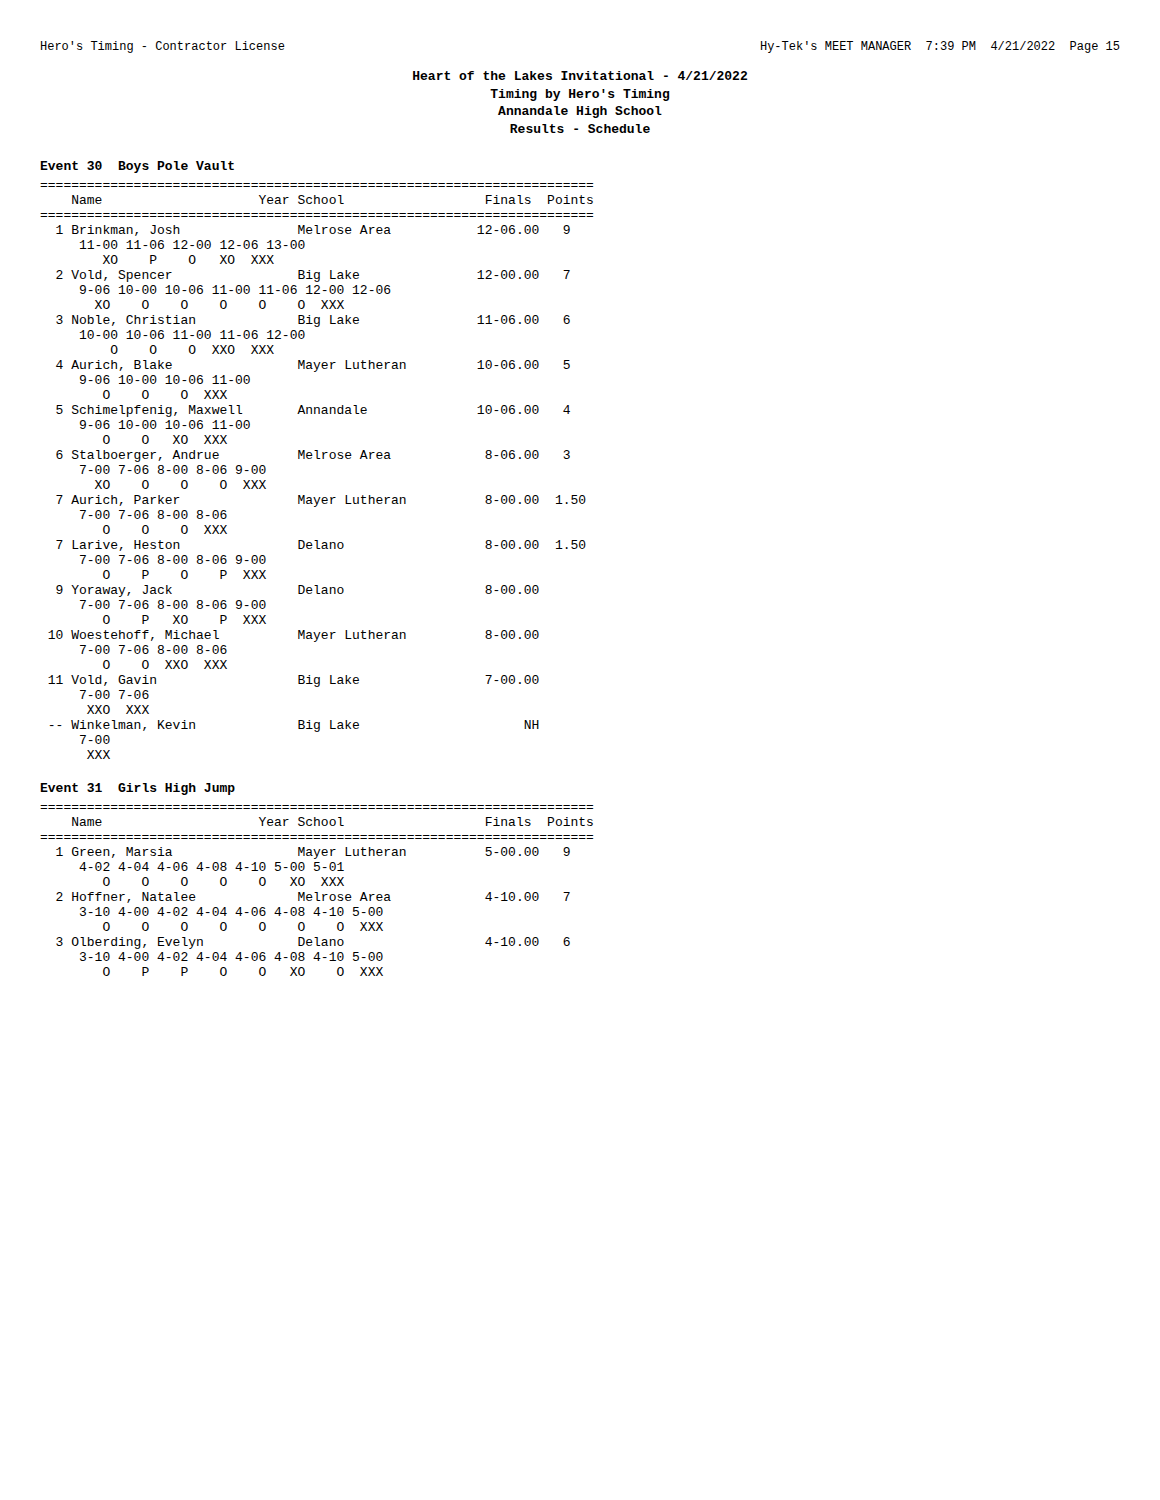Hero's Timing - Contractor License Hy-Tek's MEET MANAGER 7:39 PM 4/21/2022 Page 15
Heart of the Lakes Invitational - 4/21/2022
Timing by Hero's Timing
Annandale High School
Results - Schedule
Event 30 Boys Pole Vault
=======================================================================
    Name                    Year School                  Finals  Points
=======================================================================
  1 Brinkman, Josh               Melrose Area           12-06.00   9
     11-00 11-06 12-00 12-06 13-00
        XO    P    O   XO  XXX
  2 Vold, Spencer                Big Lake               12-00.00   7
     9-06 10-00 10-06 11-00 11-06 12-00 12-06
       XO    O    O    O    O    O  XXX
  3 Noble, Christian             Big Lake               11-06.00   6
     10-00 10-06 11-00 11-06 12-00
         O    O    O  XXO  XXX
  4 Aurich, Blake                Mayer Lutheran         10-06.00   5
     9-06 10-00 10-06 11-00
        O    O    O  XXX
  5 Schimelpfenig, Maxwell       Annandale              10-06.00   4
     9-06 10-00 10-06 11-00
        O    O   XO  XXX
  6 Stalboerger, Andrue          Melrose Area            8-06.00   3
     7-00 7-06 8-00 8-06 9-00
       XO    O    O    O  XXX
  7 Aurich, Parker               Mayer Lutheran          8-00.00  1.50
     7-00 7-06 8-00 8-06
        O    O    O  XXX
  7 Larive, Heston               Delano                  8-00.00  1.50
     7-00 7-06 8-00 8-06 9-00
        O    P    O    P  XXX
  9 Yoraway, Jack                Delano                  8-00.00
     7-00 7-06 8-00 8-06 9-00
        O    P   XO    P  XXX
 10 Woestehoff, Michael          Mayer Lutheran          8-00.00
     7-00 7-06 8-00 8-06
        O    O  XXO  XXX
 11 Vold, Gavin                  Big Lake                7-00.00
     7-00 7-06
      XXO  XXX
 -- Winkelman, Kevin             Big Lake                     NH
     7-00
      XXX
Event 31 Girls High Jump
=======================================================================
    Name                    Year School                  Finals  Points
=======================================================================
  1 Green, Marsia                Mayer Lutheran          5-00.00   9
     4-02 4-04 4-06 4-08 4-10 5-00 5-01
        O    O    O    O    O   XO  XXX
  2 Hoffner, Natalee             Melrose Area            4-10.00   7
     3-10 4-00 4-02 4-04 4-06 4-08 4-10 5-00
        O    O    O    O    O    O    O  XXX
  3 Olberding, Evelyn            Delano                  4-10.00   6
     3-10 4-00 4-02 4-04 4-06 4-08 4-10 5-00
        O    P    P    O    O   XO    O  XXX